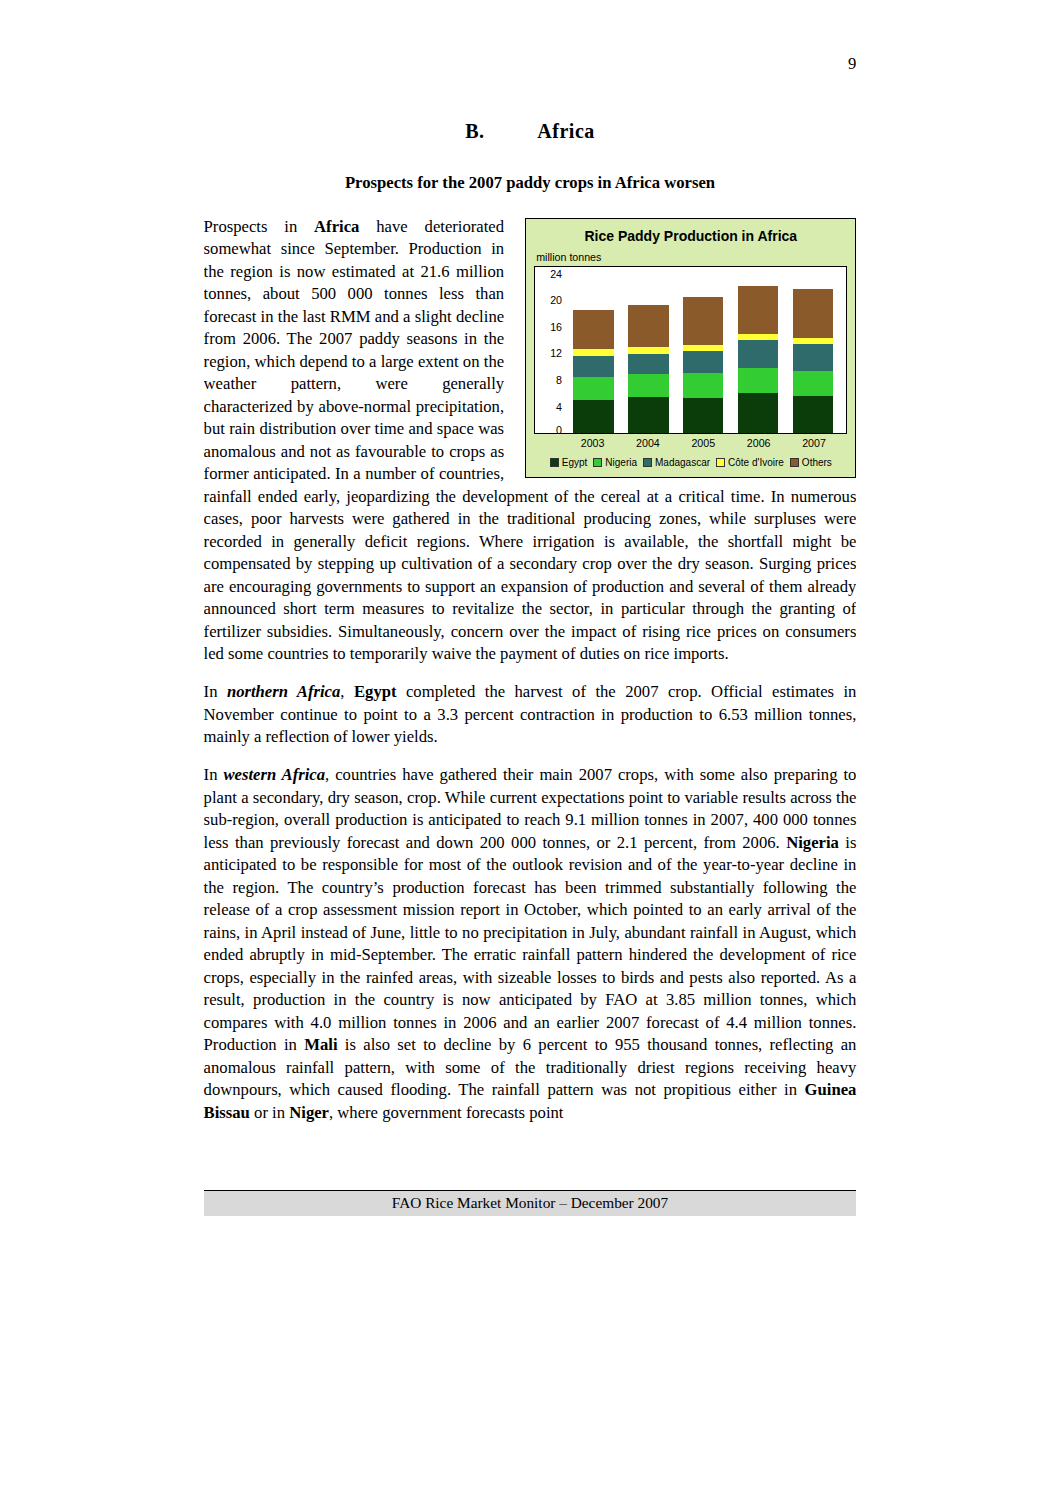9
B. Africa
Prospects for the 2007 paddy crops in Africa worsen
Rice Paddy Production in Africa
million tonnes
24 20 16 12 8 4 0
20032004200520062007
Egypt Nigeria Madagascar Côte d'Ivoire Others
Prospects in Africa have deteriorated somewhat since September. Production in the region is now estimated at 21.6 million tonnes, about 500 000 tonnes less than forecast in the last RMM and a slight decline from 2006. The 2007 paddy seasons in the region, which depend to a large extent on the weather pattern, were generally characterized by above-normal precipitation, but rain distribution over time and space was anomalous and not as favourable to crops as former anticipated. In a number of countries, rainfall ended early, jeopardizing the development of the cereal at a critical time. In numerous cases, poor harvests were gathered in the traditional producing zones, while surpluses were recorded in generally deficit regions. Where irrigation is available, the shortfall might be compensated by stepping up cultivation of a secondary crop over the dry season. Surging prices are encouraging governments to support an expansion of production and several of them already announced short term measures to revitalize the sector, in particular through the granting of fertilizer subsidies. Simultaneously, concern over the impact of rising rice prices on consumers led some countries to temporarily waive the payment of duties on rice imports.
In northern Africa, Egypt completed the harvest of the 2007 crop. Official estimates in November continue to point to a 3.3 percent contraction in production to 6.53 million tonnes, mainly a reflection of lower yields.
In western Africa, countries have gathered their main 2007 crops, with some also preparing to plant a secondary, dry season, crop. While current expectations point to variable results across the sub-region, overall production is anticipated to reach 9.1 million tonnes in 2007, 400 000 tonnes less than previously forecast and down 200 000 tonnes, or 2.1 percent, from 2006. Nigeria is anticipated to be responsible for most of the outlook revision and of the year-to-year decline in the region. The country’s production forecast has been trimmed substantially following the release of a crop assessment mission report in October, which pointed to an early arrival of the rains, in April instead of June, little to no precipitation in July, abundant rainfall in August, which ended abruptly in mid-September. The erratic rainfall pattern hindered the development of rice crops, especially in the rainfed areas, with sizeable losses to birds and pests also reported. As a result, production in the country is now anticipated by FAO at 3.85 million tonnes, which compares with 4.0 million tonnes in 2006 and an earlier 2007 forecast of 4.4 million tonnes. Production in Mali is also set to decline by 6 percent to 955 thousand tonnes, reflecting an anomalous rainfall pattern, with some of the traditionally driest regions receiving heavy downpours, which caused flooding. The rainfall pattern was not propitious either in Guinea Bissau or in Niger, where government forecasts point
FAO Rice Market Monitor – December 2007